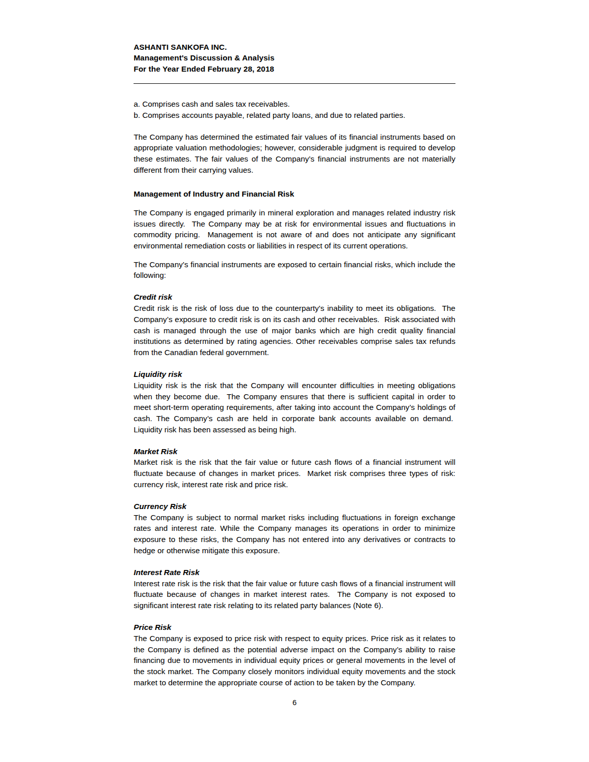ASHANTI SANKOFA INC.
Management's Discussion & Analysis
For the Year Ended February 28, 2018
a. Comprises cash and sales tax receivables.
b. Comprises accounts payable, related party loans, and due to related parties.
The Company has determined the estimated fair values of its financial instruments based on appropriate valuation methodologies; however, considerable judgment is required to develop these estimates. The fair values of the Company’s financial instruments are not materially different from their carrying values.
Management of Industry and Financial Risk
The Company is engaged primarily in mineral exploration and manages related industry risk issues directly. The Company may be at risk for environmental issues and fluctuations in commodity pricing. Management is not aware of and does not anticipate any significant environmental remediation costs or liabilities in respect of its current operations.
The Company’s financial instruments are exposed to certain financial risks, which include the following:
Credit risk
Credit risk is the risk of loss due to the counterparty's inability to meet its obligations. The Company’s exposure to credit risk is on its cash and other receivables. Risk associated with cash is managed through the use of major banks which are high credit quality financial institutions as determined by rating agencies. Other receivables comprise sales tax refunds from the Canadian federal government.
Liquidity risk
Liquidity risk is the risk that the Company will encounter difficulties in meeting obligations when they become due. The Company ensures that there is sufficient capital in order to meet short-term operating requirements, after taking into account the Company’s holdings of cash. The Company’s cash are held in corporate bank accounts available on demand. Liquidity risk has been assessed as being high.
Market Risk
Market risk is the risk that the fair value or future cash flows of a financial instrument will fluctuate because of changes in market prices. Market risk comprises three types of risk: currency risk, interest rate risk and price risk.
Currency Risk
The Company is subject to normal market risks including fluctuations in foreign exchange rates and interest rate. While the Company manages its operations in order to minimize exposure to these risks, the Company has not entered into any derivatives or contracts to hedge or otherwise mitigate this exposure.
Interest Rate Risk
Interest rate risk is the risk that the fair value or future cash flows of a financial instrument will fluctuate because of changes in market interest rates. The Company is not exposed to significant interest rate risk relating to its related party balances (Note 6).
Price Risk
The Company is exposed to price risk with respect to equity prices. Price risk as it relates to the Company is defined as the potential adverse impact on the Company’s ability to raise financing due to movements in individual equity prices or general movements in the level of the stock market. The Company closely monitors individual equity movements and the stock market to determine the appropriate course of action to be taken by the Company.
6